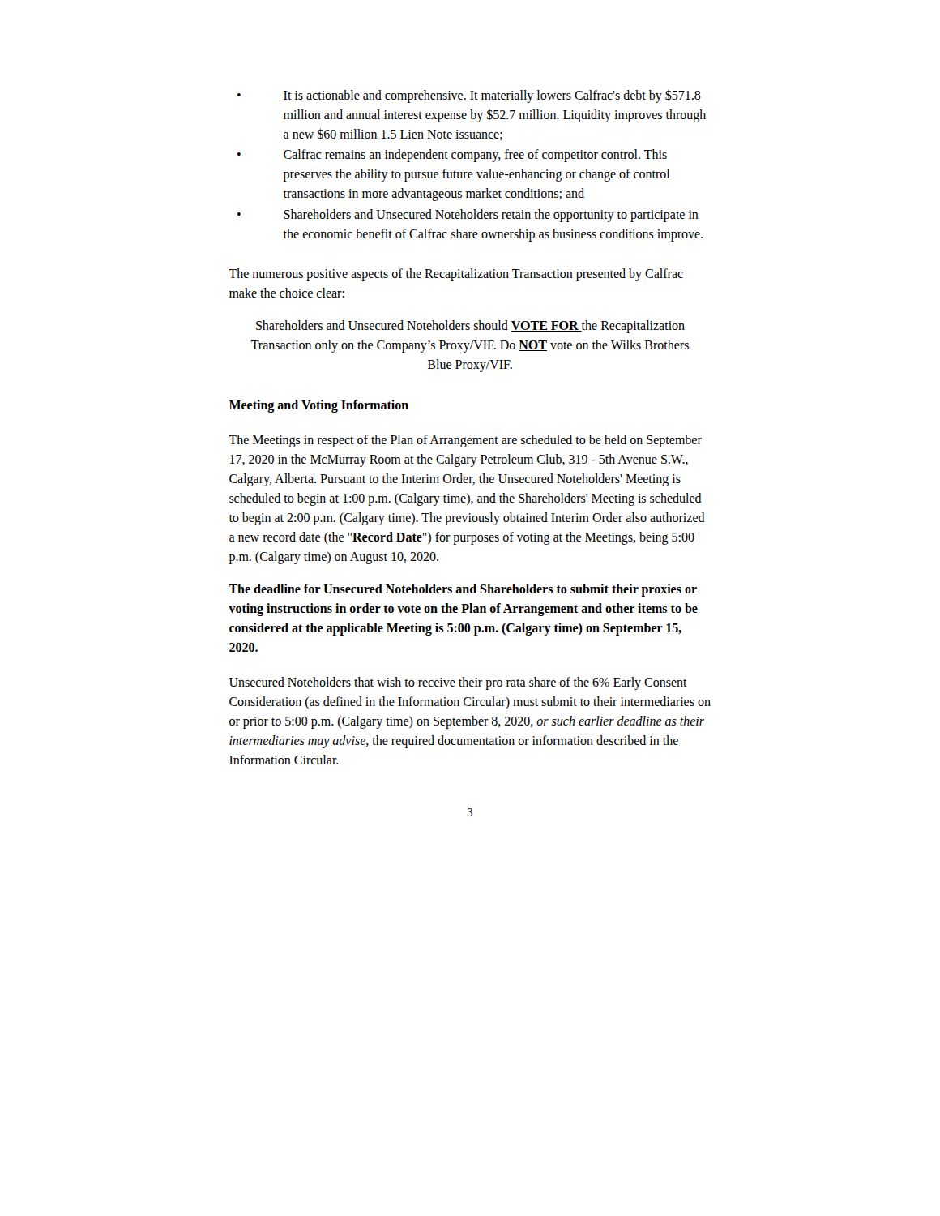It is actionable and comprehensive. It materially lowers Calfrac's debt by $571.8 million and annual interest expense by $52.7 million. Liquidity improves through a new $60 million 1.5 Lien Note issuance;
Calfrac remains an independent company, free of competitor control. This preserves the ability to pursue future value-enhancing or change of control transactions in more advantageous market conditions; and
Shareholders and Unsecured Noteholders retain the opportunity to participate in the economic benefit of Calfrac share ownership as business conditions improve.
The numerous positive aspects of the Recapitalization Transaction presented by Calfrac make the choice clear:
Shareholders and Unsecured Noteholders should VOTE FOR the Recapitalization Transaction only on the Company’s Proxy/VIF. Do NOT vote on the Wilks Brothers Blue Proxy/VIF.
Meeting and Voting Information
The Meetings in respect of the Plan of Arrangement are scheduled to be held on September 17, 2020 in the McMurray Room at the Calgary Petroleum Club, 319 - 5th Avenue S.W., Calgary, Alberta. Pursuant to the Interim Order, the Unsecured Noteholders' Meeting is scheduled to begin at 1:00 p.m. (Calgary time), and the Shareholders' Meeting is scheduled to begin at 2:00 p.m. (Calgary time). The previously obtained Interim Order also authorized a new record date (the "Record Date") for purposes of voting at the Meetings, being 5:00 p.m. (Calgary time) on August 10, 2020.
The deadline for Unsecured Noteholders and Shareholders to submit their proxies or voting instructions in order to vote on the Plan of Arrangement and other items to be considered at the applicable Meeting is 5:00 p.m. (Calgary time) on September 15, 2020.
Unsecured Noteholders that wish to receive their pro rata share of the 6% Early Consent Consideration (as defined in the Information Circular) must submit to their intermediaries on or prior to 5:00 p.m. (Calgary time) on September 8, 2020, or such earlier deadline as their intermediaries may advise, the required documentation or information described in the Information Circular.
3